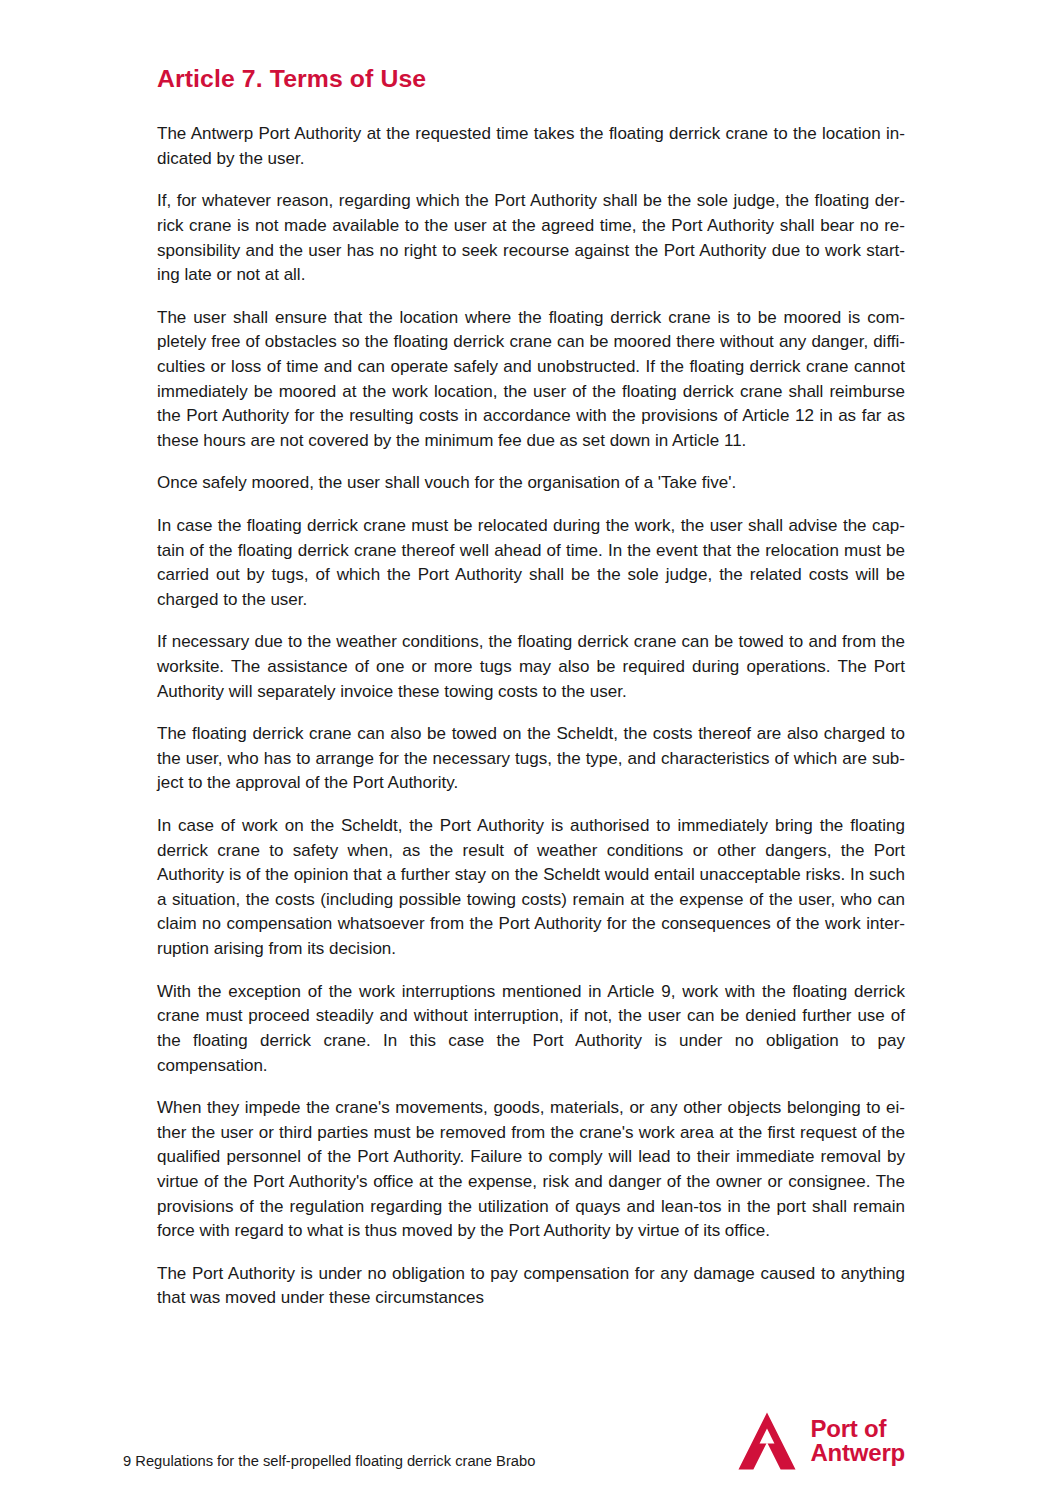Article 7. Terms of Use
The Antwerp Port Authority at the requested time takes the floating derrick crane to the location indicated by the user.
If, for whatever reason, regarding which the Port Authority shall be the sole judge, the floating derrick crane is not made available to the user at the agreed time, the Port Authority shall bear no responsibility and the user has no right to seek recourse against the Port Authority due to work starting late or not at all.
The user shall ensure that the location where the floating derrick crane is to be moored is completely free of obstacles so the floating derrick crane can be moored there without any danger, difficulties or loss of time and can operate safely and unobstructed. If the floating derrick crane cannot immediately be moored at the work location, the user of the floating derrick crane shall reimburse the Port Authority for the resulting costs in accordance with the provisions of Article 12 in as far as these hours are not covered by the minimum fee due as set down in Article 11.
Once safely moored, the user shall vouch for the organisation of a 'Take five'.
In case the floating derrick crane must be relocated during the work, the user shall advise the captain of the floating derrick crane thereof well ahead of time. In the event that the relocation must be carried out by tugs, of which the Port Authority shall be the sole judge, the related costs will be charged to the user.
If necessary due to the weather conditions, the floating derrick crane can be towed to and from the worksite. The assistance of one or more tugs may also be required during operations. The Port Authority will separately invoice these towing costs to the user.
The floating derrick crane can also be towed on the Scheldt, the costs thereof are also charged to the user, who has to arrange for the necessary tugs, the type, and characteristics of which are subject to the approval of the Port Authority.
In case of work on the Scheldt, the Port Authority is authorised to immediately bring the floating derrick crane to safety when, as the result of weather conditions or other dangers, the Port Authority is of the opinion that a further stay on the Scheldt would entail unacceptable risks. In such a situation, the costs (including possible towing costs) remain at the expense of the user, who can claim no compensation whatsoever from the Port Authority for the consequences of the work interruption arising from its decision.
With the exception of the work interruptions mentioned in Article 9, work with the floating derrick crane must proceed steadily and without interruption, if not, the user can be denied further use of the floating derrick crane. In this case the Port Authority is under no obligation to pay compensation.
When they impede the crane's movements, goods, materials, or any other objects belonging to either the user or third parties must be removed from the crane's work area at the first request of the qualified personnel of the Port Authority. Failure to comply will lead to their immediate removal by virtue of the Port Authority's office at the expense, risk and danger of the owner or consignee. The provisions of the regulation regarding the utilization of quays and lean-tos in the port shall remain force with regard to what is thus moved by the Port Authority by virtue of its office.
The Port Authority is under no obligation to pay compensation for any damage caused to anything that was moved under these circumstances
9 Regulations for the self-propelled floating derrick crane Brabo
Port of
Antwerp